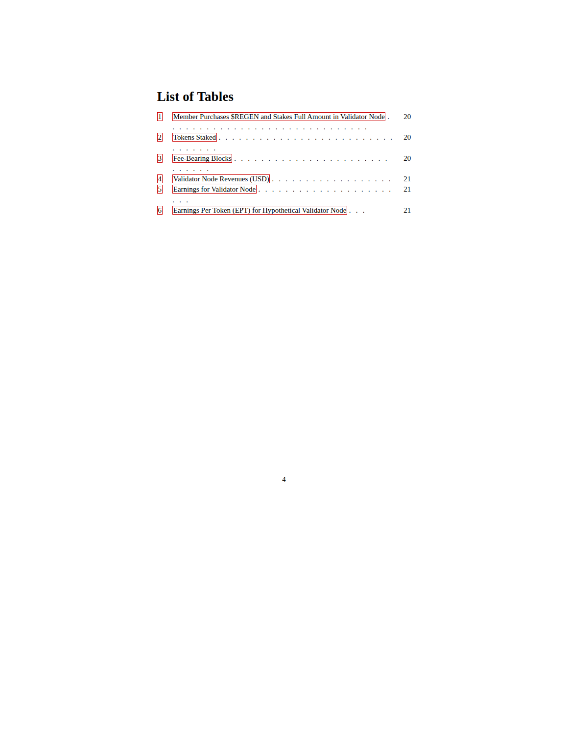List of Tables
| 1 | Member Purchases $REGEN and Stakes Full Amount in Validator Node . . . . . . . . . . . . . . . . . . . . . . . . . . . . . . | 20 |
| 2 | Tokens Staked . . . . . . . . . . . . . . . . . . . . . . . . . . . . . . . . . | 20 |
| 3 | Fee-Bearing Blocks . . . . . . . . . . . . . . . . . . . . . . . . . . . . . | 20 |
| 4 | Validator Node Revenues (USD) . . . . . . . . . . . . . . . . . . | 21 |
| 5 | Earnings for Validator Node . . . . . . . . . . . . . . . . . . . . . . . | 21 |
| 6 | Earnings Per Token (EPT) for Hypothetical Validator Node . . . | 21 |
4